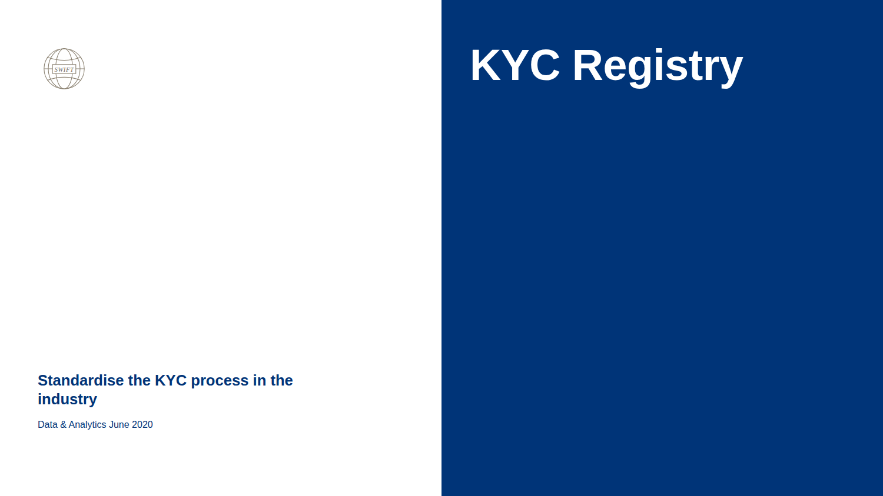SWIFT SWIFT
Standardise the KYC process in the industry
Data & Analytics June 2020
KYC Registry